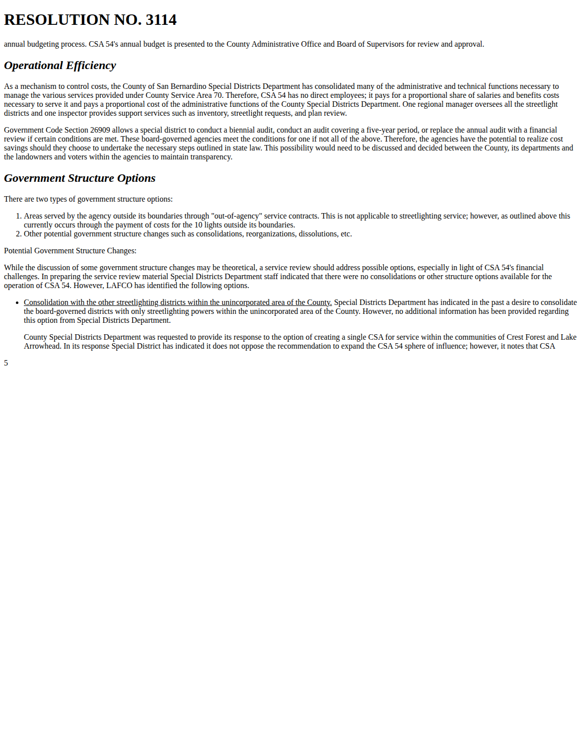RESOLUTION NO. 3114
annual budgeting process. CSA 54's annual budget is presented to the County Administrative Office and Board of Supervisors for review and approval.
Operational Efficiency
As a mechanism to control costs, the County of San Bernardino Special Districts Department has consolidated many of the administrative and technical functions necessary to manage the various services provided under County Service Area 70. Therefore, CSA 54 has no direct employees; it pays for a proportional share of salaries and benefits costs necessary to serve it and pays a proportional cost of the administrative functions of the County Special Districts Department. One regional manager oversees all the streetlight districts and one inspector provides support services such as inventory, streetlight requests, and plan review.
Government Code Section 26909 allows a special district to conduct a biennial audit, conduct an audit covering a five-year period, or replace the annual audit with a financial review if certain conditions are met. These board-governed agencies meet the conditions for one if not all of the above. Therefore, the agencies have the potential to realize cost savings should they choose to undertake the necessary steps outlined in state law. This possibility would need to be discussed and decided between the County, its departments and the landowners and voters within the agencies to maintain transparency.
Government Structure Options
There are two types of government structure options:
Areas served by the agency outside its boundaries through "out-of-agency" service contracts. This is not applicable to streetlighting service; however, as outlined above this currently occurs through the payment of costs for the 10 lights outside its boundaries.
Other potential government structure changes such as consolidations, reorganizations, dissolutions, etc.
Potential Government Structure Changes:
While the discussion of some government structure changes may be theoretical, a service review should address possible options, especially in light of CSA 54's financial challenges. In preparing the service review material Special Districts Department staff indicated that there were no consolidations or other structure options available for the operation of CSA 54. However, LAFCO has identified the following options.
Consolidation with the other streetlighting districts within the unincorporated area of the County. Special Districts Department has indicated in the past a desire to consolidate the board-governed districts with only streetlighting powers within the unincorporated area of the County. However, no additional information has been provided regarding this option from Special Districts Department.
County Special Districts Department was requested to provide its response to the option of creating a single CSA for service within the communities of Crest Forest and Lake Arrowhead. In its response Special District has indicated it does not oppose the recommendation to expand the CSA 54 sphere of influence; however, it notes that CSA
5